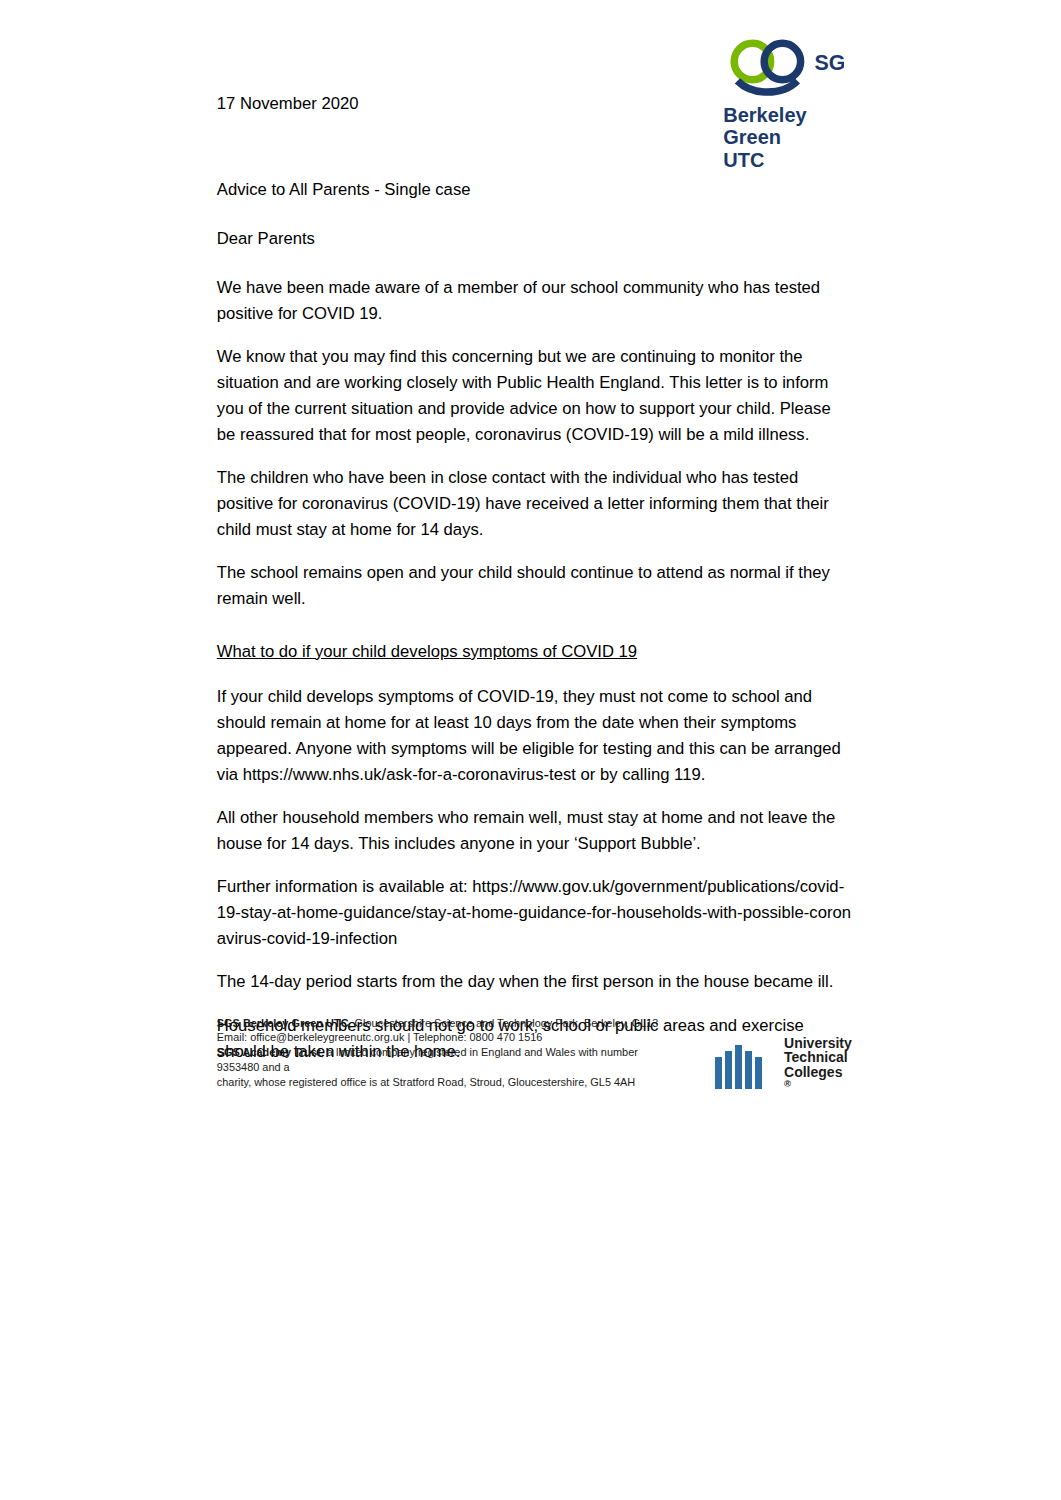SGS
Berkeley
Green
UTC
17 November 2020
Advice to All Parents - Single case
Dear Parents
We have been made aware of a member of our school community who has tested positive for COVID 19.
We know that you may find this concerning but we are continuing to monitor the situation and are working closely with Public Health England. This letter is to inform you of the current situation and provide advice on how to support your child. Please be reassured that for most people, coronavirus (COVID-19) will be a mild illness.
The children who have been in close contact with the individual who has tested positive for coronavirus (COVID-19) have received a letter informing them that their child must stay at home for 14 days.
The school remains open and your child should continue to attend as normal if they remain well.
What to do if your child develops symptoms of COVID 19
If your child develops symptoms of COVID-19, they must not come to school and should remain at home for at least 10 days from the date when their symptoms appeared. Anyone with symptoms will be eligible for testing and this can be arranged via https://www.nhs.uk/ask-for-a-coronavirus-test or by calling 119.
All other household members who remain well, must stay at home and not leave the house for 14 days. This includes anyone in your ‘Support Bubble’.
Further information is available at: https://www.gov.uk/government/publications/covid-19-stay-at-home-guidance/stay-at-home-guidance-for-households-with-possible-coronavirus-covid-19-infection
The 14-day period starts from the day when the first person in the house became ill.
Household members should not go to work, school or public areas and exercise should be taken within the home.
SGS Berkeley Green UTC, Gloucestershire Science and Technology Park, Berkeley, GL13
Email: office@berkeleygreenutc.org.uk | Telephone: 0800 470 1516
SGS Academy Trust, a limited company registered in England and Wales with number 9353480 and a
charity, whose registered office is at Stratford Road, Stroud, Gloucestershire, GL5 4AH
University Technical Colleges®